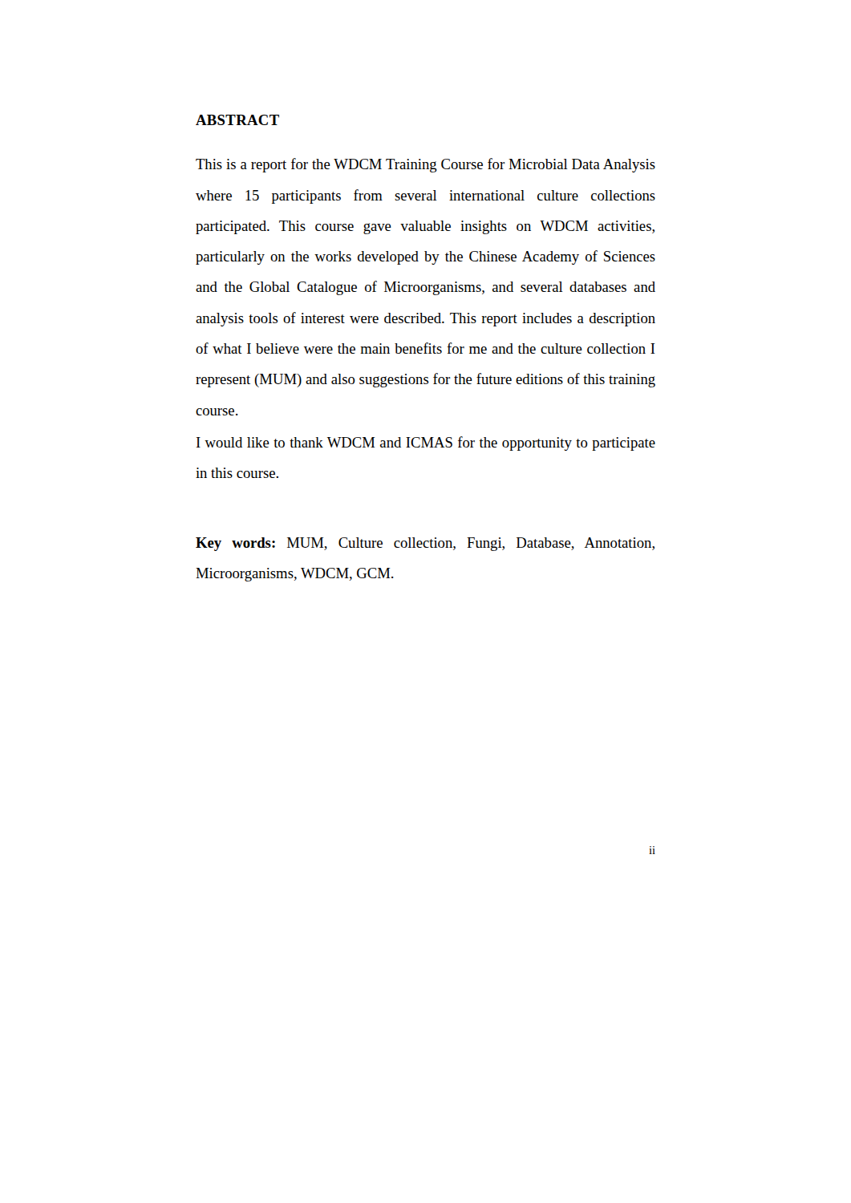ABSTRACT
This is a report for the WDCM Training Course for Microbial Data Analysis where 15 participants from several international culture collections participated. This course gave valuable insights on WDCM activities, particularly on the works developed by the Chinese Academy of Sciences and the Global Catalogue of Microorganisms, and several databases and analysis tools of interest were described. This report includes a description of what I believe were the main benefits for me and the culture collection I represent (MUM) and also suggestions for the future editions of this training course.
I would like to thank WDCM and ICMAS for the opportunity to participate in this course.
Key words: MUM, Culture collection, Fungi, Database, Annotation, Microorganisms, WDCM, GCM.
ii